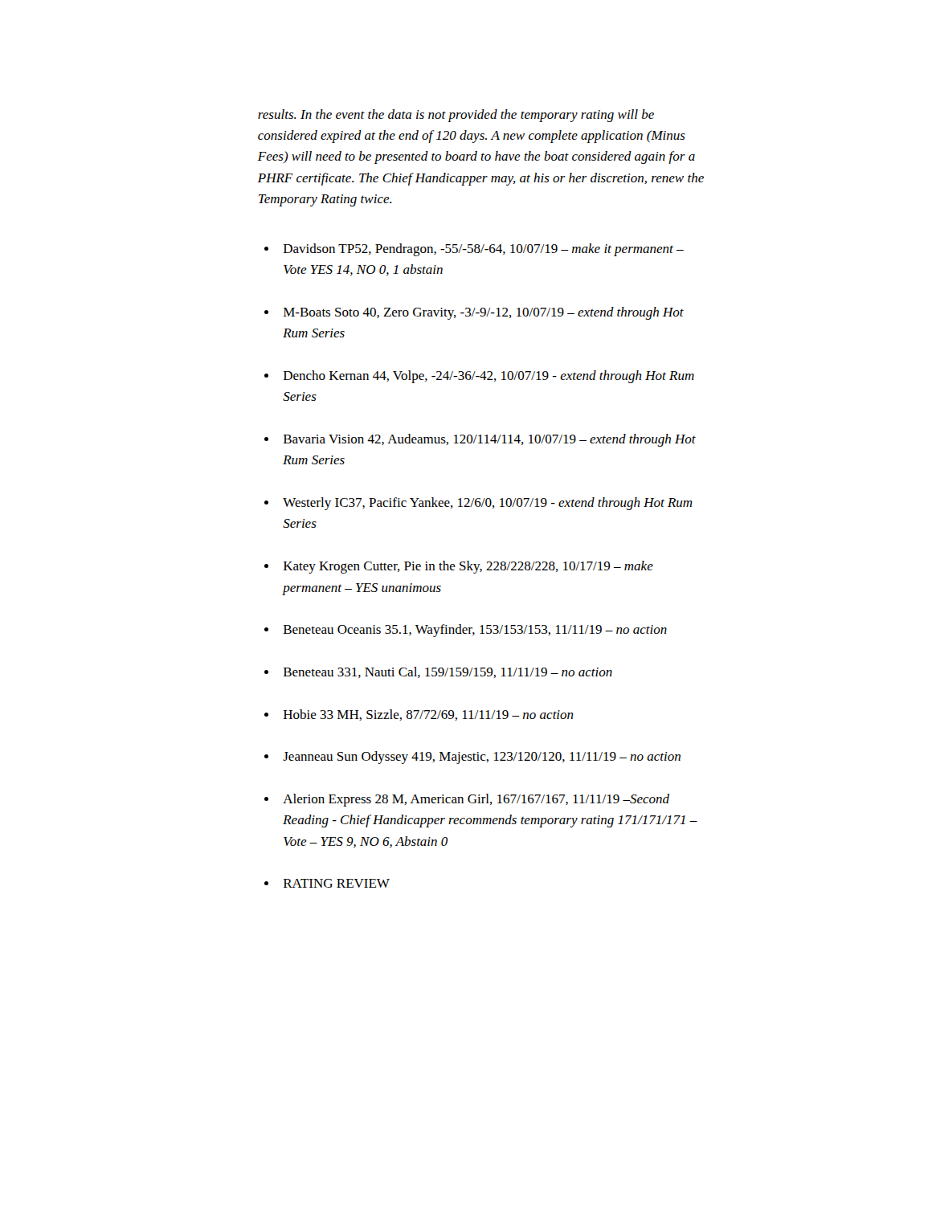results. In the event the data is not provided the temporary rating will be considered expired at the end of 120 days. A new complete application (Minus Fees) will need to be presented to board to have the boat considered again for a PHRF certificate. The Chief Handicapper may, at his or her discretion, renew the Temporary Rating twice.
Davidson TP52, Pendragon, -55/-58/-64, 10/07/19 – make it permanent – Vote YES 14, NO 0, 1 abstain
M-Boats Soto 40, Zero Gravity, -3/-9/-12, 10/07/19 – extend through Hot Rum Series
Dencho Kernan 44, Volpe, -24/-36/-42, 10/07/19 - extend through Hot Rum Series
Bavaria Vision 42, Audeamus, 120/114/114, 10/07/19 – extend through Hot Rum Series
Westerly IC37, Pacific Yankee, 12/6/0, 10/07/19 - extend through Hot Rum Series
Katey Krogen Cutter, Pie in the Sky, 228/228/228, 10/17/19 – make permanent – YES unanimous
Beneteau Oceanis 35.1, Wayfinder, 153/153/153, 11/11/19 – no action
Beneteau 331, Nauti Cal, 159/159/159, 11/11/19 – no action
Hobie 33 MH, Sizzle, 87/72/69, 11/11/19 – no action
Jeanneau Sun Odyssey 419, Majestic, 123/120/120, 11/11/19 – no action
Alerion Express 28 M, American Girl, 167/167/167, 11/11/19 –Second Reading - Chief Handicapper recommends temporary rating 171/171/171 – Vote – YES 9, NO 6, Abstain 0
RATING REVIEW